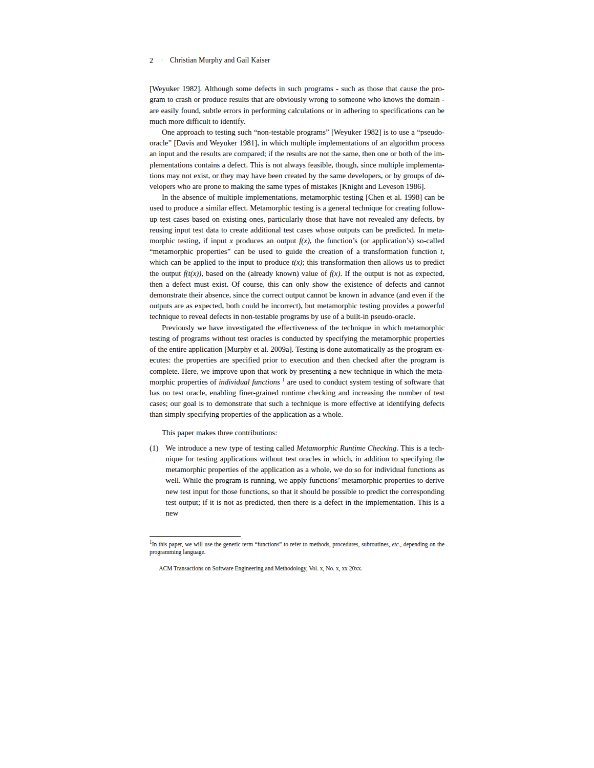2·Christian Murphy and Gail Kaiser
[Weyuker 1982]. Although some defects in such programs - such as those that cause the program to crash or produce results that are obviously wrong to someone who knows the domain - are easily found, subtle errors in performing calculations or in adhering to specifications can be much more difficult to identify.
One approach to testing such “non-testable programs” [Weyuker 1982] is to use a “pseudo-oracle” [Davis and Weyuker 1981], in which multiple implementations of an algorithm process an input and the results are compared; if the results are not the same, then one or both of the implementations contains a defect. This is not always feasible, though, since multiple implementations may not exist, or they may have been created by the same developers, or by groups of developers who are prone to making the same types of mistakes [Knight and Leveson 1986].
In the absence of multiple implementations, metamorphic testing [Chen et al. 1998] can be used to produce a similar effect. Metamorphic testing is a general technique for creating follow-up test cases based on existing ones, particularly those that have not revealed any defects, by reusing input test data to create additional test cases whose outputs can be predicted. In metamorphic testing, if input x produces an output f(x), the function’s (or application’s) so-called “metamorphic properties” can be used to guide the creation of a transformation function t, which can be applied to the input to produce t(x); this transformation then allows us to predict the output f(t(x)), based on the (already known) value of f(x). If the output is not as expected, then a defect must exist. Of course, this can only show the existence of defects and cannot demonstrate their absence, since the correct output cannot be known in advance (and even if the outputs are as expected, both could be incorrect), but metamorphic testing provides a powerful technique to reveal defects in non-testable programs by use of a built-in pseudo-oracle.
Previously we have investigated the effectiveness of the technique in which metamorphic testing of programs without test oracles is conducted by specifying the metamorphic properties of the entire application [Murphy et al. 2009a]. Testing is done automatically as the program executes: the properties are specified prior to execution and then checked after the program is complete. Here, we improve upon that work by presenting a new technique in which the metamorphic properties of individual functions 1 are used to conduct system testing of software that has no test oracle, enabling finer-grained runtime checking and increasing the number of test cases; our goal is to demonstrate that such a technique is more effective at identifying defects than simply specifying properties of the application as a whole.
This paper makes three contributions:
We introduce a new type of testing called Metamorphic Runtime Checking. This is a technique for testing applications without test oracles in which, in addition to specifying the metamorphic properties of the application as a whole, we do so for individual functions as well. While the program is running, we apply functions’ metamorphic properties to derive new test input for those functions, so that it should be possible to predict the corresponding test output; if it is not as predicted, then there is a defect in the implementation. This is a new
1In this paper, we will use the generic term “functions” to refer to methods, procedures, subroutines, etc., depending on the programming language.
ACM Transactions on Software Engineering and Methodology, Vol. x, No. x, xx 20xx.